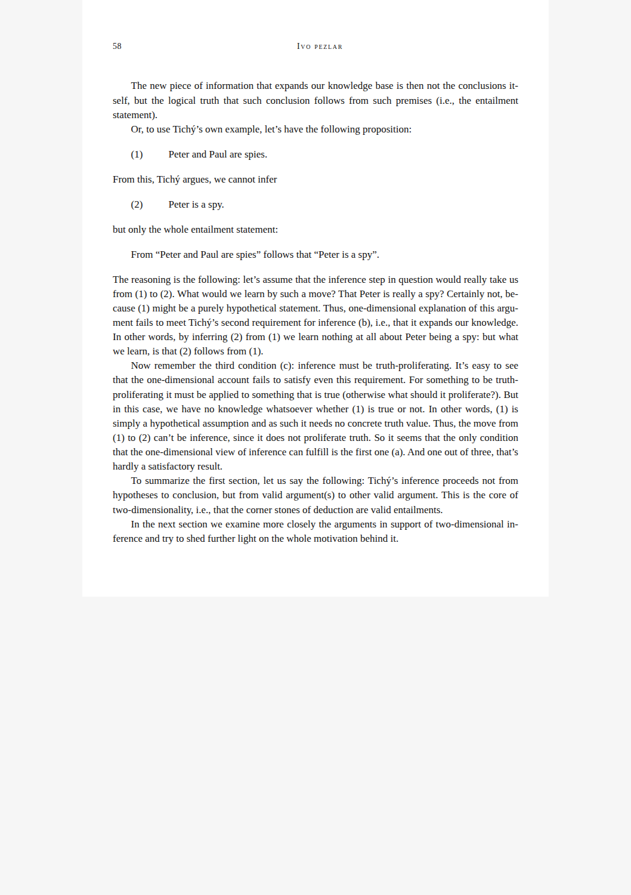58 Ivo Pezlar
The new piece of information that expands our knowledge base is then not the conclusions itself, but the logical truth that such conclusion follows from such premises (i.e., the entailment statement).
Or, to use Tichý’s own example, let’s have the following proposition:
(1) Peter and Paul are spies.
From this, Tichý argues, we cannot infer
(2) Peter is a spy.
but only the whole entailment statement:
From “Peter and Paul are spies” follows that “Peter is a spy”.
The reasoning is the following: let’s assume that the inference step in question would really take us from (1) to (2). What would we learn by such a move? That Peter is really a spy? Certainly not, because (1) might be a purely hypothetical statement. Thus, one-dimensional explanation of this argument fails to meet Tichý’s second requirement for inference (b), i.e., that it expands our knowledge. In other words, by inferring (2) from (1) we learn nothing at all about Peter being a spy: but what we learn, is that (2) follows from (1).
Now remember the third condition (c): inference must be truth-proliferating. It’s easy to see that the one-dimensional account fails to satisfy even this requirement. For something to be truth-proliferating it must be applied to something that is true (otherwise what should it proliferate?). But in this case, we have no knowledge whatsoever whether (1) is true or not. In other words, (1) is simply a hypothetical assumption and as such it needs no concrete truth value. Thus, the move from (1) to (2) can’t be inference, since it does not proliferate truth. So it seems that the only condition that the one-dimensional view of inference can fulfill is the first one (a). And one out of three, that’s hardly a satisfactory result.
To summarize the first section, let us say the following: Tichý’s inference proceeds not from hypotheses to conclusion, but from valid argument(s) to other valid argument. This is the core of two-dimensionality, i.e., that the corner stones of deduction are valid entailments.
In the next section we examine more closely the arguments in support of two-dimensional inference and try to shed further light on the whole motivation behind it.